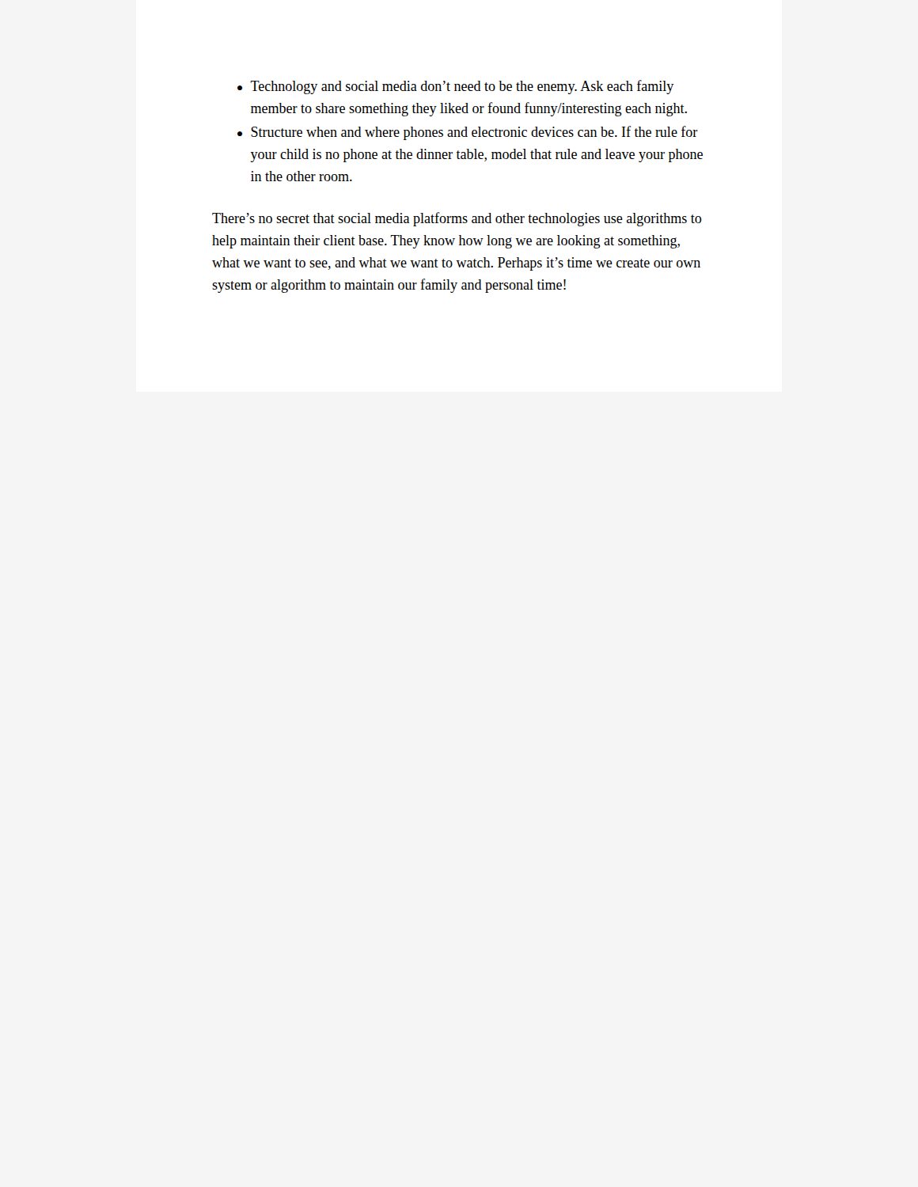Technology and social media don’t need to be the enemy. Ask each family member to share something they liked or found funny/interesting each night.
Structure when and where phones and electronic devices can be. If the rule for your child is no phone at the dinner table, model that rule and leave your phone in the other room.
There’s no secret that social media platforms and other technologies use algorithms to help maintain their client base. They know how long we are looking at something, what we want to see, and what we want to watch. Perhaps it’s time we create our own system or algorithm to maintain our family and personal time!